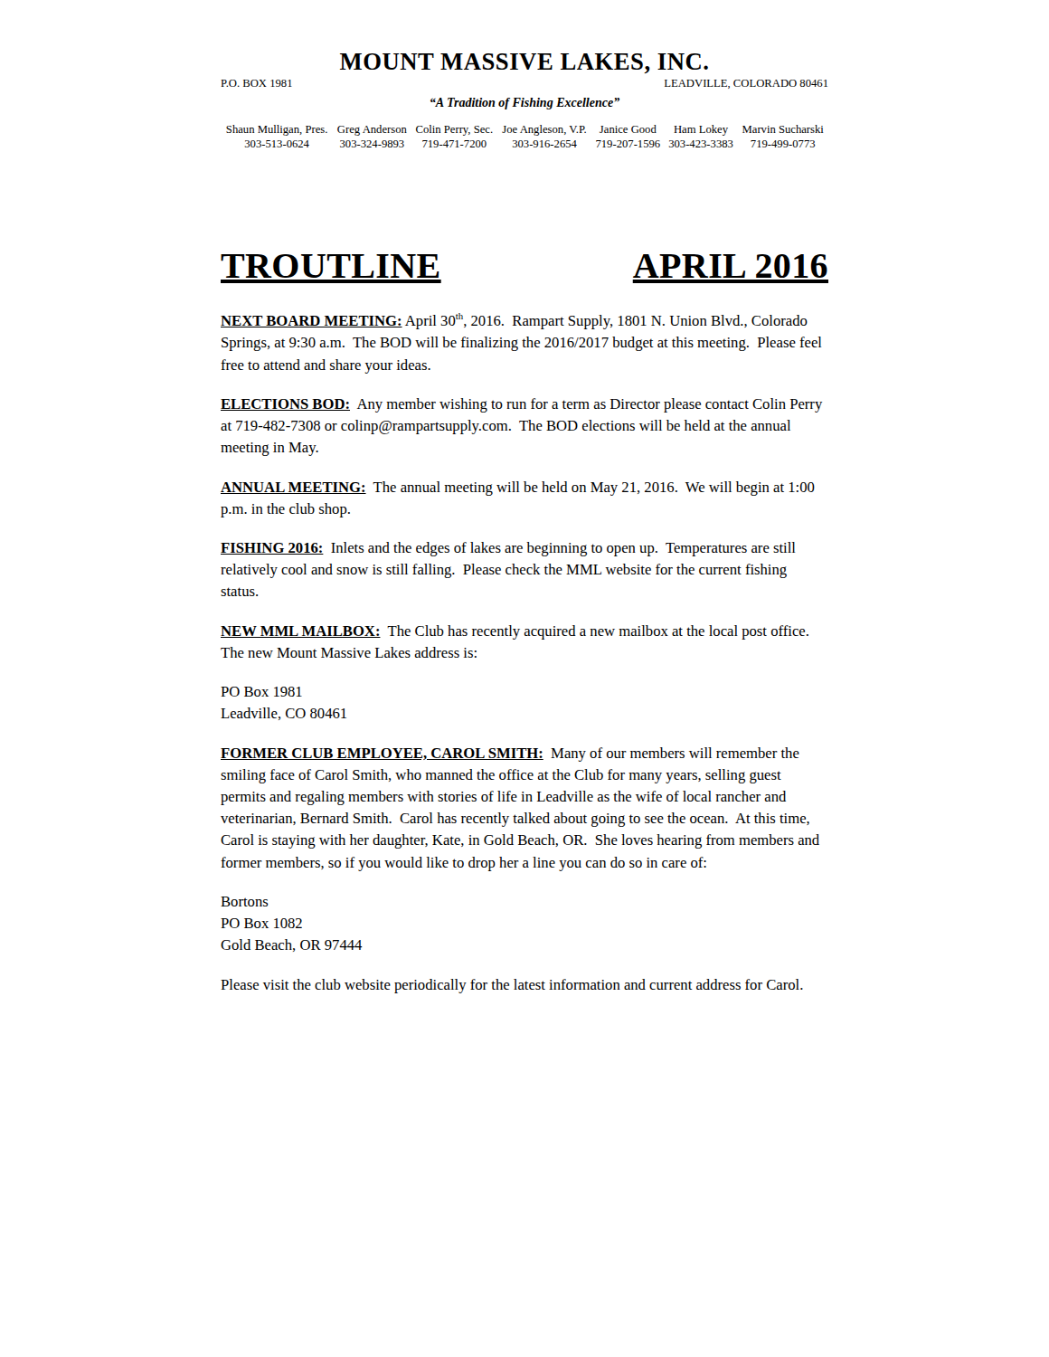MOUNT MASSIVE LAKES, INC.
P.O. BOX 1981 LEADVILLE, COLORADO 80461
“A Tradition of Fishing Excellence”
| Shaun Mulligan, Pres. | Greg Anderson | Colin Perry, Sec. | Joe Angleson, V.P. | Janice Good | Ham Lokey | Marvin Sucharski |
| 303-513-0624 | 303-324-9893 | 719-471-7200 | 303-916-2654 | 719-207-1596 | 303-423-3383 | 719-499-0773 |
TROUTLINE APRIL 2016
NEXT BOARD MEETING: April 30th, 2016. Rampart Supply, 1801 N. Union Blvd., Colorado Springs, at 9:30 a.m. The BOD will be finalizing the 2016/2017 budget at this meeting. Please feel free to attend and share your ideas.
ELECTIONS BOD: Any member wishing to run for a term as Director please contact Colin Perry at 719-482-7308 or colinp@rampartsupply.com. The BOD elections will be held at the annual meeting in May.
ANNUAL MEETING: The annual meeting will be held on May 21, 2016. We will begin at 1:00 p.m. in the club shop.
FISHING 2016: Inlets and the edges of lakes are beginning to open up. Temperatures are still relatively cool and snow is still falling. Please check the MML website for the current fishing status.
NEW MML MAILBOX: The Club has recently acquired a new mailbox at the local post office. The new Mount Massive Lakes address is:
PO Box 1981
Leadville, CO 80461
FORMER CLUB EMPLOYEE, CAROL SMITH: Many of our members will remember the smiling face of Carol Smith, who manned the office at the Club for many years, selling guest permits and regaling members with stories of life in Leadville as the wife of local rancher and veterinarian, Bernard Smith. Carol has recently talked about going to see the ocean. At this time, Carol is staying with her daughter, Kate, in Gold Beach, OR. She loves hearing from members and former members, so if you would like to drop her a line you can do so in care of:
Bortons
PO Box 1082
Gold Beach, OR 97444
Please visit the club website periodically for the latest information and current address for Carol.